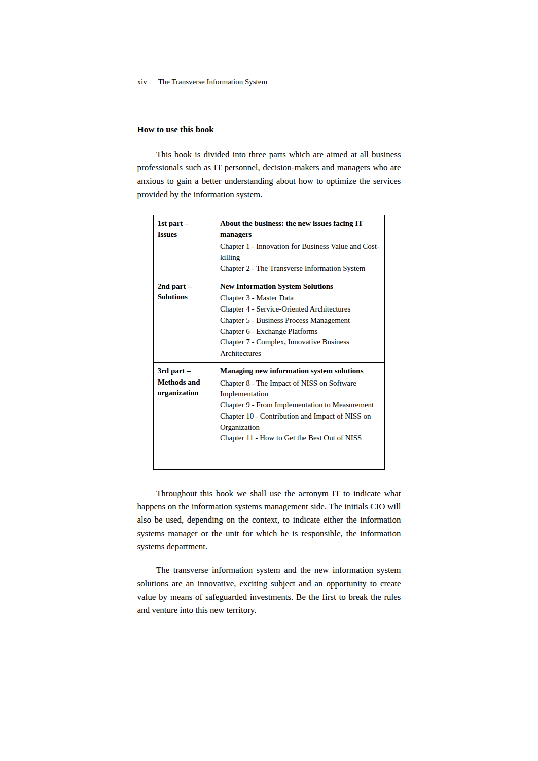xiv The Transverse Information System
How to use this book
This book is divided into three parts which are aimed at all business professionals such as IT personnel, decision-makers and managers who are anxious to gain a better understanding about how to optimize the services provided by the information system.
| 1st part – Issues | About the business: the new issues facing IT managers Chapter 1 - Innovation for Business Value and Cost-killing Chapter 2 - The Transverse Information System |
| 2nd part – Solutions | New Information System Solutions Chapter 3 - Master Data Chapter 4 - Service-Oriented Architectures Chapter 5 - Business Process Management Chapter 6 - Exchange Platforms Chapter 7 - Complex, Innovative Business Architectures |
| 3rd part – Methods and organization | Managing new information system solutions Chapter 8 - The Impact of NISS on Software Implementation Chapter 9 - From Implementation to Measurement Chapter 10 - Contribution and Impact of NISS on Organization Chapter 11 - How to Get the Best Out of NISS |
Throughout this book we shall use the acronym IT to indicate what happens on the information systems management side. The initials CIO will also be used, depending on the context, to indicate either the information systems manager or the unit for which he is responsible, the information systems department.
The transverse information system and the new information system solutions are an innovative, exciting subject and an opportunity to create value by means of safeguarded investments. Be the first to break the rules and venture into this new territory.